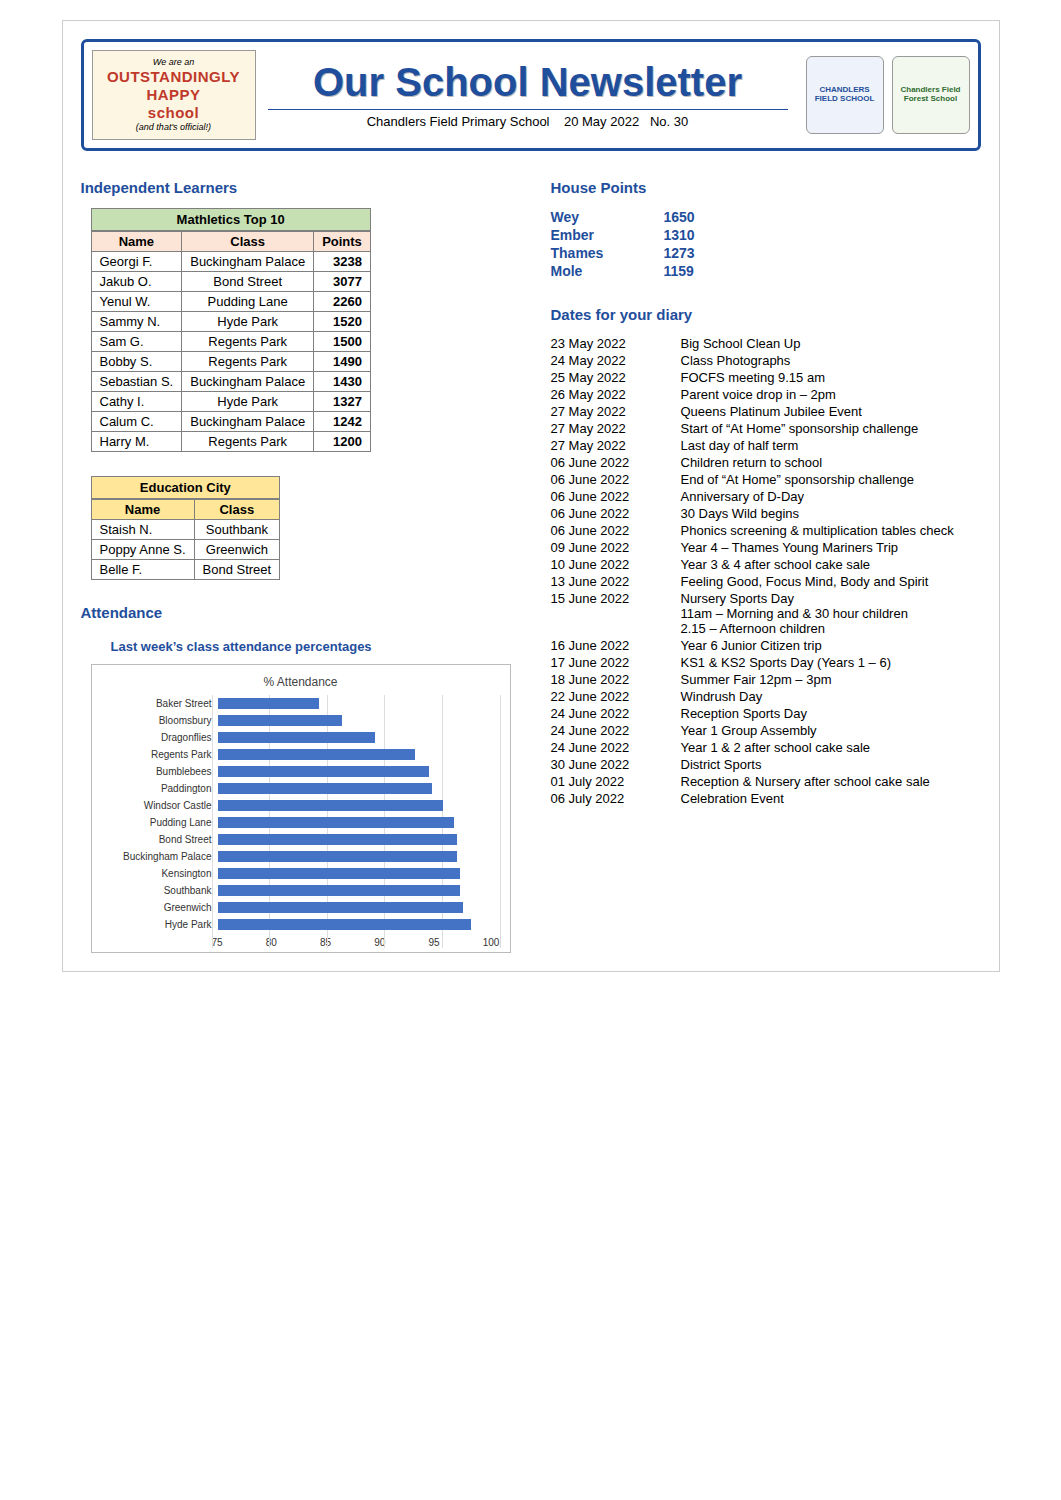We are an OUTSTANDINGLY HAPPY school (and that's official!)
Our School Newsletter
Chandlers Field Primary School 20 May 2022 No. 30
CHANDLERS FIELD SCHOOL
Chandlers Field Forest School
Independent Learners
Mathletics Top 10
| Name | Class | Points |
| --- | --- | --- |
| Georgi F. | Buckingham Palace | 3238 |
| Jakub O. | Bond Street | 3077 |
| Yenul W. | Pudding Lane | 2260 |
| Sammy N. | Hyde Park | 1520 |
| Sam G. | Regents Park | 1500 |
| Bobby S. | Regents Park | 1490 |
| Sebastian S. | Buckingham Palace | 1430 |
| Cathy I. | Hyde Park | 1327 |
| Calum C. | Buckingham Palace | 1242 |
| Harry M. | Regents Park | 1200 |
Education City
| Name | Class |
| --- | --- |
| Staish N. | Southbank |
| Poppy Anne S. | Greenwich |
| Belle F. | Bond Street |
Attendance
Last week’s class attendance percentages
% Attendance
Baker Street
Bloomsbury
Dragonflies
Regents Park
Bumblebees
Paddington
Windsor Castle
Pudding Lane
Bond Street
Buckingham Palace
Kensington
Southbank
Greenwich
Hyde Park
75 80 85 90 95 100
House Points
| Wey | 1650 |
| Ember | 1310 |
| Thames | 1273 |
| Mole | 1159 |
Dates for your diary
| 23 May 2022 | Big School Clean Up |
| 24 May 2022 | Class Photographs |
| 25 May 2022 | FOCFS meeting 9.15 am |
| 26 May 2022 | Parent voice drop in – 2pm |
| 27 May 2022 | Queens Platinum Jubilee Event |
| 27 May 2022 | Start of “At Home” sponsorship challenge |
| 27 May 2022 | Last day of half term |
| 06 June 2022 | Children return to school |
| 06 June 2022 | End of “At Home” sponsorship challenge |
| 06 June 2022 | Anniversary of D-Day |
| 06 June 2022 | 30 Days Wild begins |
| 06 June 2022 | Phonics screening & multiplication tables check |
| 09 June 2022 | Year 4 – Thames Young Mariners Trip |
| 10 June 2022 | Year 3 & 4 after school cake sale |
| 13 June 2022 | Feeling Good, Focus Mind, Body and Spirit |
| 15 June 2022 | Nursery Sports Day 11am – Morning and & 30 hour children 2.15 – Afternoon children |
| 16 June 2022 | Year 6 Junior Citizen trip |
| 17 June 2022 | KS1 & KS2 Sports Day (Years 1 – 6) |
| 18 June 2022 | Summer Fair 12pm – 3pm |
| 22 June 2022 | Windrush Day |
| 24 June 2022 | Reception Sports Day |
| 24 June 2022 | Year 1 Group Assembly |
| 24 June 2022 | Year 1 & 2 after school cake sale |
| 30 June 2022 | District Sports |
| 01 July 2022 | Reception & Nursery after school cake sale |
| 06 July 2022 | Celebration Event |